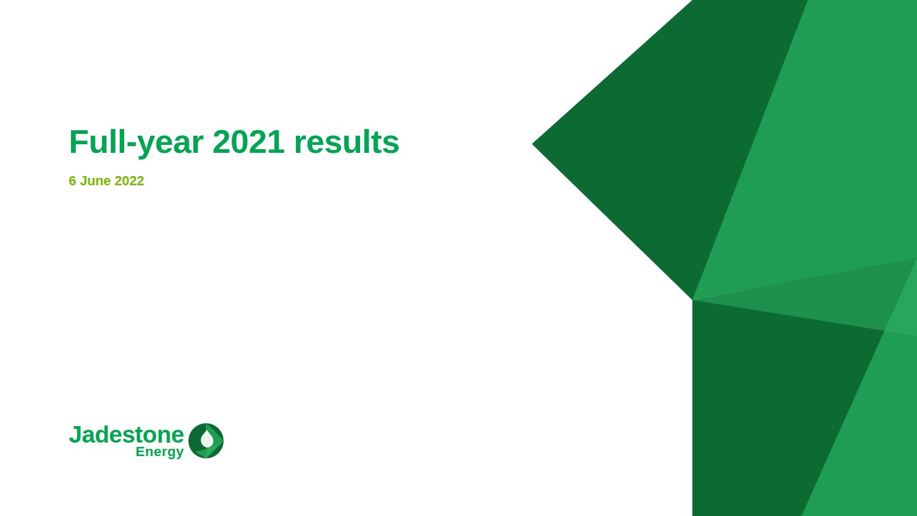Full-year 2021 results
6 June 2022
Jadestone Energy